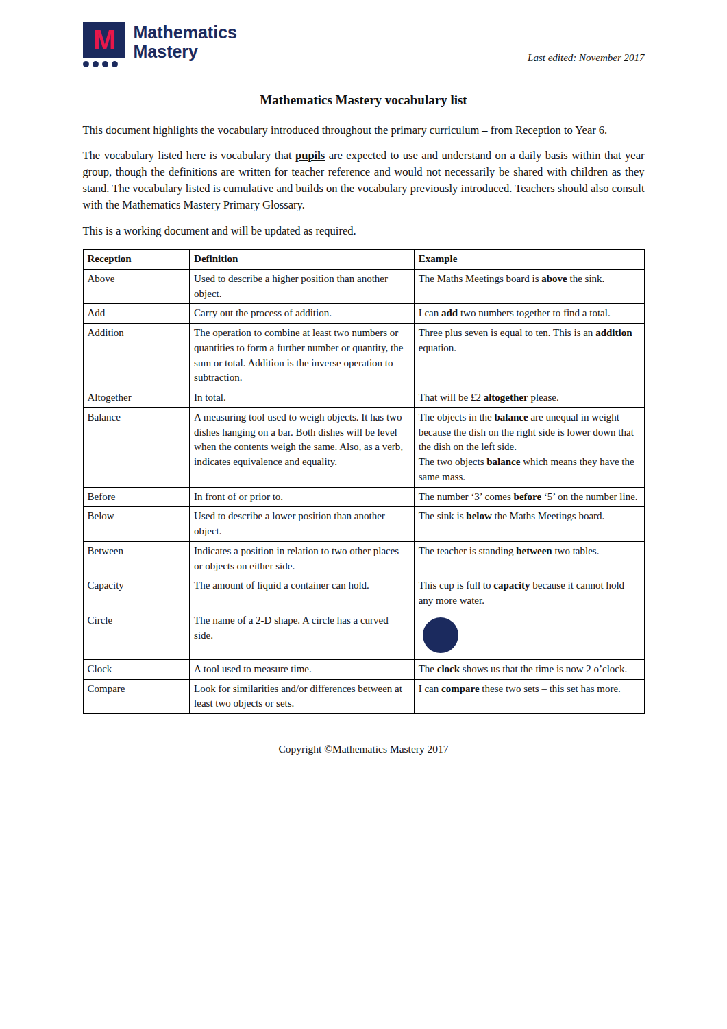M
Mathematics
Mastery
Last edited: November 2017
Mathematics Mastery vocabulary list
This document highlights the vocabulary introduced throughout the primary curriculum – from Reception to Year 6.
The vocabulary listed here is vocabulary that pupils are expected to use and understand on a daily basis within that year group, though the definitions are written for teacher reference and would not necessarily be shared with children as they stand. The vocabulary listed is cumulative and builds on the vocabulary previously introduced. Teachers should also consult with the Mathematics Mastery Primary Glossary.
This is a working document and will be updated as required.
| Reception | Definition | Example |
| --- | --- | --- |
| Above | Used to describe a higher position than another object. | The Maths Meetings board is above the sink. |
| Add | Carry out the process of addition. | I can add two numbers together to find a total. |
| Addition | The operation to combine at least two numbers or quantities to form a further number or quantity, the sum or total. Addition is the inverse operation to subtraction. | Three plus seven is equal to ten. This is an addition equation. |
| Altogether | In total. | That will be £2 altogether please. |
| Balance | A measuring tool used to weigh objects. It has two dishes hanging on a bar. Both dishes will be level when the contents weigh the same. Also, as a verb, indicates equivalence and equality. | The objects in the balance are unequal in weight because the dish on the right side is lower down that the dish on the left side. The two objects balance which means they have the same mass. |
| Before | In front of or prior to. | The number ‘3’ comes before ‘5’ on the number line. |
| Below | Used to describe a lower position than another object. | The sink is below the Maths Meetings board. |
| Between | Indicates a position in relation to two other places or objects on either side. | The teacher is standing between two tables. |
| Capacity | The amount of liquid a container can hold. | This cup is full to capacity because it cannot hold any more water. |
| Circle | The name of a 2-D shape. A circle has a curved side. | |
| Clock | A tool used to measure time. | The clock shows us that the time is now 2 o’clock. |
| Compare | Look for similarities and/or differences between at least two objects or sets. | I can compare these two sets – this set has more. |
Copyright ©Mathematics Mastery 2017